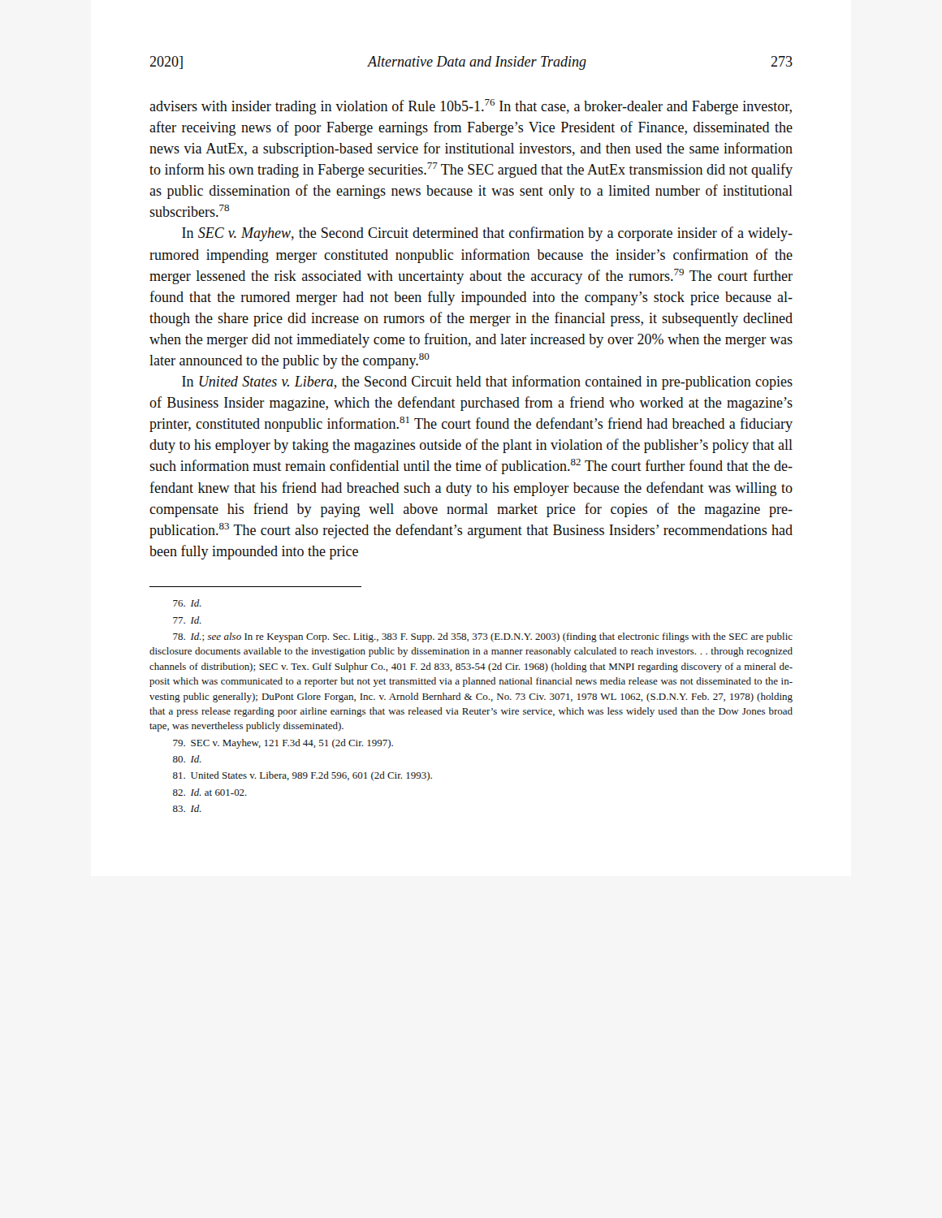2020] Alternative Data and Insider Trading 273
advisers with insider trading in violation of Rule 10b5-1.76 In that case, a broker-dealer and Faberge investor, after receiving news of poor Faberge earnings from Faberge’s Vice President of Finance, disseminated the news via AutEx, a subscription-based service for institutional investors, and then used the same information to inform his own trading in Faberge securities.77 The SEC argued that the AutEx transmission did not qualify as public dissemination of the earnings news because it was sent only to a limited number of institutional subscribers.78
In SEC v. Mayhew, the Second Circuit determined that confirmation by a corporate insider of a widely-rumored impending merger constituted nonpublic information because the insider’s confirmation of the merger lessened the risk associated with uncertainty about the accuracy of the rumors.79 The court further found that the rumored merger had not been fully impounded into the company’s stock price because although the share price did increase on rumors of the merger in the financial press, it subsequently declined when the merger did not immediately come to fruition, and later increased by over 20% when the merger was later announced to the public by the company.80
In United States v. Libera, the Second Circuit held that information contained in pre-publication copies of Business Insider magazine, which the defendant purchased from a friend who worked at the magazine’s printer, constituted nonpublic information.81 The court found the defendant’s friend had breached a fiduciary duty to his employer by taking the magazines outside of the plant in violation of the publisher’s policy that all such information must remain confidential until the time of publication.82 The court further found that the defendant knew that his friend had breached such a duty to his employer because the defendant was willing to compensate his friend by paying well above normal market price for copies of the magazine pre-publication.83 The court also rejected the defendant’s argument that Business Insiders’ recommendations had been fully impounded into the price
Id.
Id.
Id.; see also In re Keyspan Corp. Sec. Litig., 383 F. Supp. 2d 358, 373 (E.D.N.Y. 2003) (finding that electronic filings with the SEC are public disclosure documents available to the investigation public by dissemination in a manner reasonably calculated to reach investors. . . through recognized channels of distribution); SEC v. Tex. Gulf Sulphur Co., 401 F. 2d 833, 853-54 (2d Cir. 1968) (holding that MNPI regarding discovery of a mineral deposit which was communicated to a reporter but not yet transmitted via a planned national financial news media release was not disseminated to the investing public generally); DuPont Glore Forgan, Inc. v. Arnold Bernhard & Co., No. 73 Civ. 3071, 1978 WL 1062, (S.D.N.Y. Feb. 27, 1978) (holding that a press release regarding poor airline earnings that was released via Reuter’s wire service, which was less widely used than the Dow Jones broad tape, was nevertheless publicly disseminated).
SEC v. Mayhew, 121 F.3d 44, 51 (2d Cir. 1997).
Id.
United States v. Libera, 989 F.2d 596, 601 (2d Cir. 1993).
Id. at 601-02.
Id.